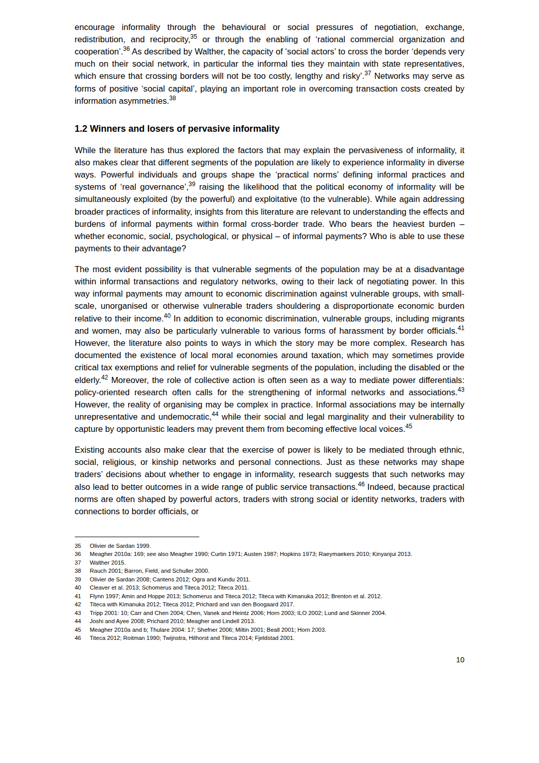encourage informality through the behavioural or social pressures of negotiation, exchange, redistribution, and reciprocity,35 or through the enabling of ‘rational commercial organization and cooperation’.36 As described by Walther, the capacity of ‘social actors’ to cross the border ‘depends very much on their social network, in particular the informal ties they maintain with state representatives, which ensure that crossing borders will not be too costly, lengthy and risky’.37 Networks may serve as forms of positive ‘social capital’, playing an important role in overcoming transaction costs created by information asymmetries.38
1.2 Winners and losers of pervasive informality
While the literature has thus explored the factors that may explain the pervasiveness of informality, it also makes clear that different segments of the population are likely to experience informality in diverse ways. Powerful individuals and groups shape the ‘practical norms’ defining informal practices and systems of ‘real governance’,39 raising the likelihood that the political economy of informality will be simultaneously exploited (by the powerful) and exploitative (to the vulnerable). While again addressing broader practices of informality, insights from this literature are relevant to understanding the effects and burdens of informal payments within formal cross-border trade. Who bears the heaviest burden – whether economic, social, psychological, or physical – of informal payments? Who is able to use these payments to their advantage?
The most evident possibility is that vulnerable segments of the population may be at a disadvantage within informal transactions and regulatory networks, owing to their lack of negotiating power. In this way informal payments may amount to economic discrimination against vulnerable groups, with small-scale, unorganised or otherwise vulnerable traders shouldering a disproportionate economic burden relative to their income.40 In addition to economic discrimination, vulnerable groups, including migrants and women, may also be particularly vulnerable to various forms of harassment by border officials.41 However, the literature also points to ways in which the story may be more complex. Research has documented the existence of local moral economies around taxation, which may sometimes provide critical tax exemptions and relief for vulnerable segments of the population, including the disabled or the elderly.42 Moreover, the role of collective action is often seen as a way to mediate power differentials: policy-oriented research often calls for the strengthening of informal networks and associations.43 However, the reality of organising may be complex in practice. Informal associations may be internally unrepresentative and undemocratic,44 while their social and legal marginality and their vulnerability to capture by opportunistic leaders may prevent them from becoming effective local voices.45
Existing accounts also make clear that the exercise of power is likely to be mediated through ethnic, social, religious, or kinship networks and personal connections. Just as these networks may shape traders’ decisions about whether to engage in informality, research suggests that such networks may also lead to better outcomes in a wide range of public service transactions.46 Indeed, because practical norms are often shaped by powerful actors, traders with strong social or identity networks, traders with connections to border officials, or
| 35 | Olivier de Sardan 1999. |
| 36 | Meagher 2010a: 169; see also Meagher 1990; Curtin 1971; Austen 1987; Hopkins 1973; Raeymaekers 2010; Kinyanjui 2013. |
| 37 | Walther 2015. |
| 38 | Rauch 2001; Barron, Field, and Schuller 2000. |
| 39 | Olivier de Sardan 2008; Cantens 2012; Ogra and Kundu 2011. |
| 40 | Cleaver et al. 2013; Schomerus and Titeca 2012; Titeca 2011. |
| 41 | Flynn 1997; Amin and Hoppe 2013; Schomerus and Titeca 2012; Titeca with Kimanuka 2012; Brenton et al. 2012. |
| 42 | Titeca with Kimanuka 2012; Titeca 2012; Prichard and van den Boogaard 2017. |
| 43 | Tripp 2001: 10; Carr and Chen 2004; Chen, Vanek and Heintz 2006; Horn 2003; ILO 2002; Lund and Skinner 2004. |
| 44 | Joshi and Ayee 2008; Prichard 2010; Meagher and Lindell 2013. |
| 45 | Meagher 2010a and b; Thulare 2004: 17; Shefner 2006; Miltin 2001; Beall 2001; Horn 2003. |
| 46 | Titeca 2012; Roitman 1990; Twijnstra, Hilhorst and Titeca 2014; Fjeldstad 2001. |
10